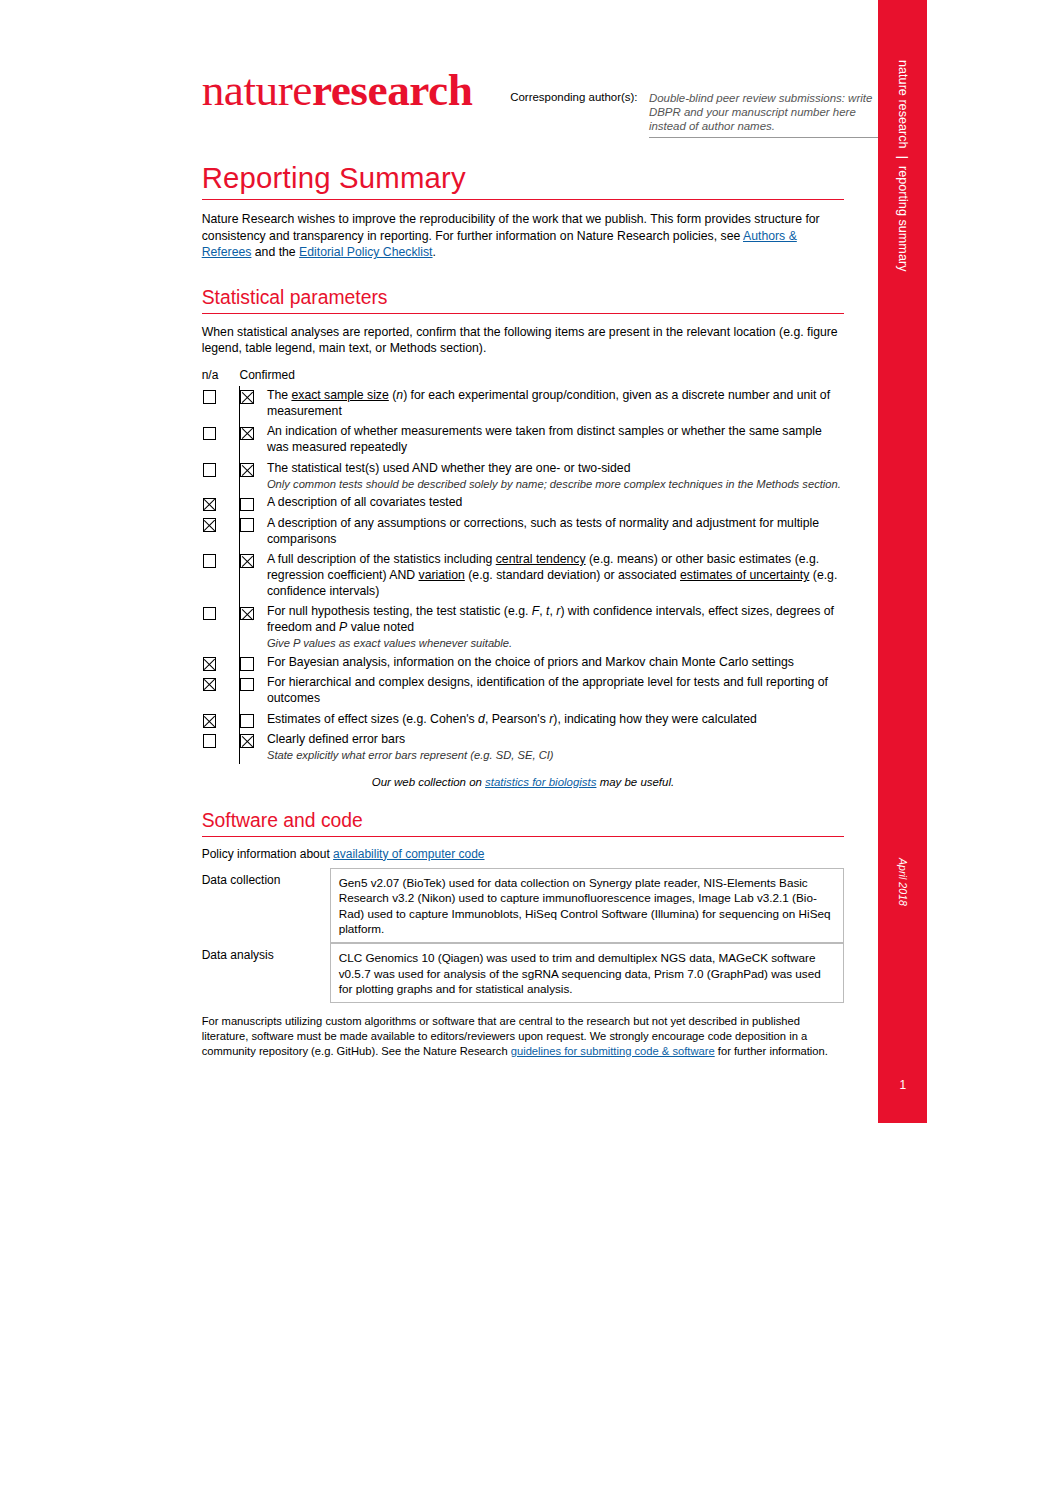nature research | reporting summary
April 2018
1
nature research
Corresponding author(s):
Double-blind peer review submissions: write DBPR and your manuscript number here instead of author names.
Reporting Summary
Nature Research wishes to improve the reproducibility of the work that we publish. This form provides structure for consistency and transparency in reporting. For further information on Nature Research policies, see Authors & Referees and the Editorial Policy Checklist.
Statistical parameters
When statistical analyses are reported, confirm that the following items are present in the relevant location (e.g. figure legend, table legend, main text, or Methods section).
n/a
Confirmed
The exact sample size (n) for each experimental group/condition, given as a discrete number and unit of measurement
An indication of whether measurements were taken from distinct samples or whether the same sample was measured repeatedly
The statistical test(s) used AND whether they are one- or two-sided Only common tests should be described solely by name; describe more complex techniques in the Methods section.
A description of all covariates tested
A description of any assumptions or corrections, such as tests of normality and adjustment for multiple comparisons
A full description of the statistics including central tendency (e.g. means) or other basic estimates (e.g. regression coefficient) AND variation (e.g. standard deviation) or associated estimates of uncertainty (e.g. confidence intervals)
For null hypothesis testing, the test statistic (e.g. F, t, r) with confidence intervals, effect sizes, degrees of freedom and P value noted Give P values as exact values whenever suitable.
For Bayesian analysis, information on the choice of priors and Markov chain Monte Carlo settings
For hierarchical and complex designs, identification of the appropriate level for tests and full reporting of outcomes
Estimates of effect sizes (e.g. Cohen's d, Pearson's r), indicating how they were calculated
Clearly defined error bars State explicitly what error bars represent (e.g. SD, SE, CI)
Our web collection on statistics for biologists may be useful.
Software and code
Policy information about availability of computer code
| Data collection | Gen5 v2.07 (BioTek) used for data collection on Synergy plate reader, NIS-Elements Basic Research v3.2 (Nikon) used to capture immunofluorescence images, Image Lab v3.2.1 (Bio-Rad) used to capture Immunoblots, HiSeq Control Software (Illumina) for sequencing on HiSeq platform. |
| Data analysis | CLC Genomics 10 (Qiagen) was used to trim and demultiplex NGS data, MAGeCK software v0.5.7 was used for analysis of the sgRNA sequencing data, Prism 7.0 (GraphPad) was used for plotting graphs and for statistical analysis. |
For manuscripts utilizing custom algorithms or software that are central to the research but not yet described in published literature, software must be made available to editors/reviewers upon request. We strongly encourage code deposition in a community repository (e.g. GitHub). See the Nature Research guidelines for submitting code & software for further information.